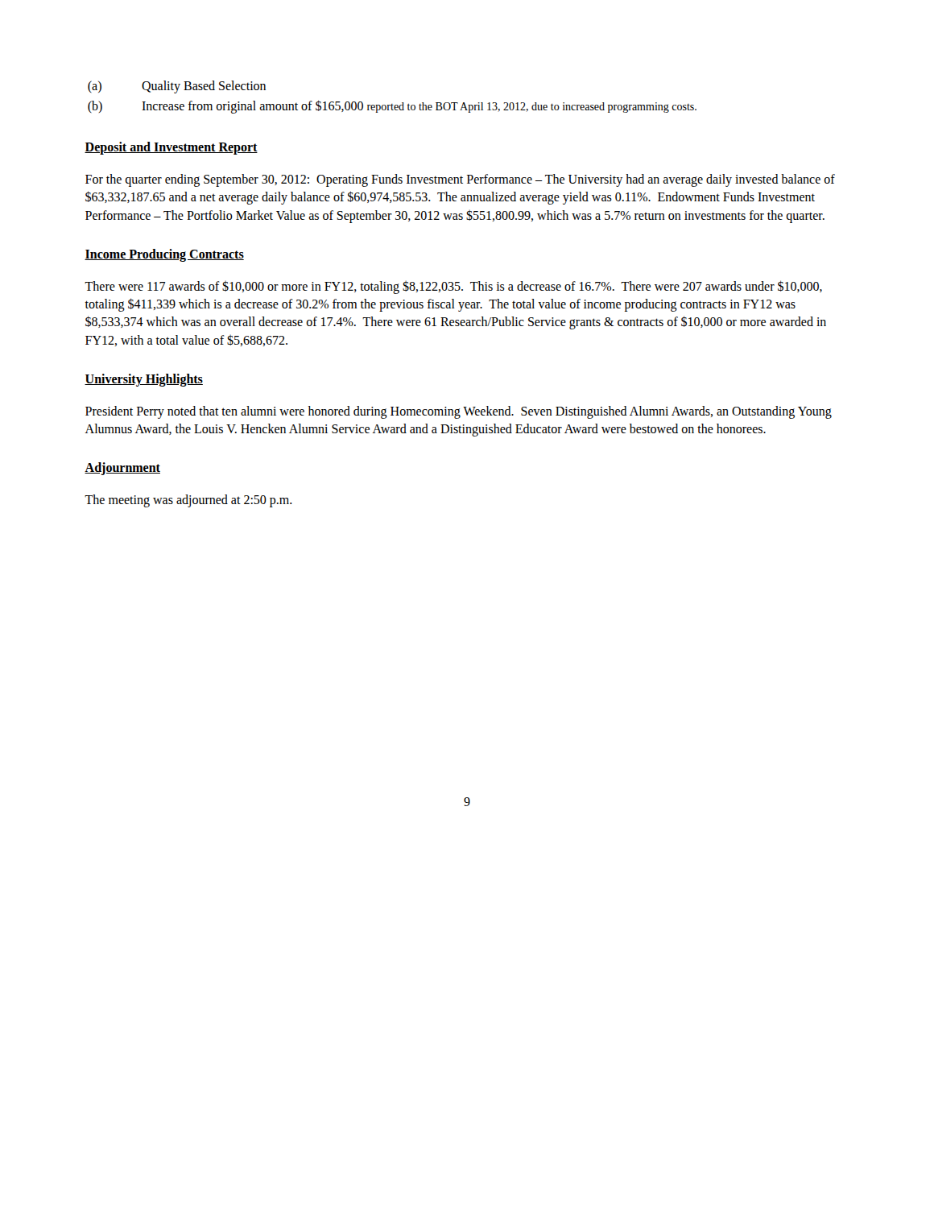(a)
Quality Based Selection
(b)
Increase from original amount of $165,000 reported to the BOT April 13, 2012, due to increased programming costs.
Deposit and Investment Report
For the quarter ending September 30, 2012: Operating Funds Investment Performance – The University had an average daily invested balance of $63,332,187.65 and a net average daily balance of $60,974,585.53. The annualized average yield was 0.11%. Endowment Funds Investment Performance – The Portfolio Market Value as of September 30, 2012 was $551,800.99, which was a 5.7% return on investments for the quarter.
Income Producing Contracts
There were 117 awards of $10,000 or more in FY12, totaling $8,122,035. This is a decrease of 16.7%. There were 207 awards under $10,000, totaling $411,339 which is a decrease of 30.2% from the previous fiscal year. The total value of income producing contracts in FY12 was $8,533,374 which was an overall decrease of 17.4%. There were 61 Research/Public Service grants & contracts of $10,000 or more awarded in FY12, with a total value of $5,688,672.
University Highlights
President Perry noted that ten alumni were honored during Homecoming Weekend. Seven Distinguished Alumni Awards, an Outstanding Young Alumnus Award, the Louis V. Hencken Alumni Service Award and a Distinguished Educator Award were bestowed on the honorees.
Adjournment
The meeting was adjourned at 2:50 p.m.
9